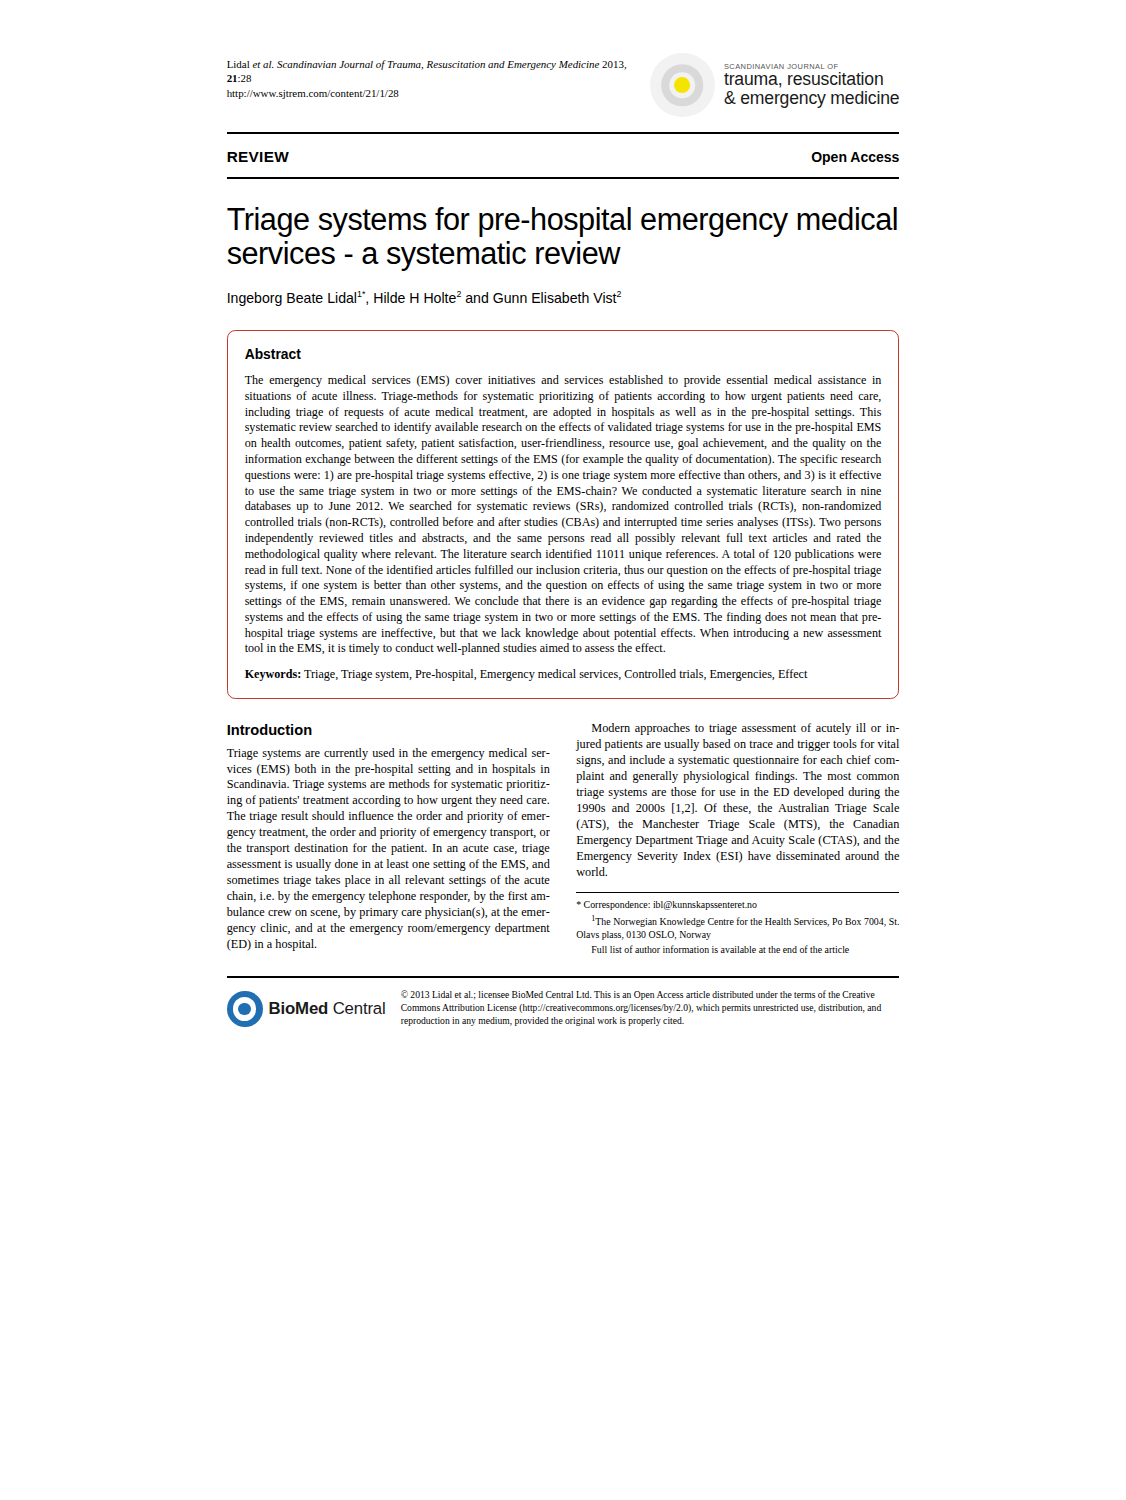Lidal et al. Scandinavian Journal of Trauma, Resuscitation and Emergency Medicine 2013, 21:28
http://www.sjtrem.com/content/21/1/28
Scandinavian Journal of
trauma, resuscitation
& emergency medicine
REVIEW
Open Access
Triage systems for pre-hospital emergency medical services - a systematic review
Ingeborg Beate Lidal1*, Hilde H Holte2 and Gunn Elisabeth Vist2
Abstract
The emergency medical services (EMS) cover initiatives and services established to provide essential medical assistance in situations of acute illness. Triage-methods for systematic prioritizing of patients according to how urgent patients need care, including triage of requests of acute medical treatment, are adopted in hospitals as well as in the pre-hospital settings. This systematic review searched to identify available research on the effects of validated triage systems for use in the pre-hospital EMS on health outcomes, patient safety, patient satisfaction, user-friendliness, resource use, goal achievement, and the quality on the information exchange between the different settings of the EMS (for example the quality of documentation). The specific research questions were: 1) are pre-hospital triage systems effective, 2) is one triage system more effective than others, and 3) is it effective to use the same triage system in two or more settings of the EMS-chain? We conducted a systematic literature search in nine databases up to June 2012. We searched for systematic reviews (SRs), randomized controlled trials (RCTs), non-randomized controlled trials (non-RCTs), controlled before and after studies (CBAs) and interrupted time series analyses (ITSs). Two persons independently reviewed titles and abstracts, and the same persons read all possibly relevant full text articles and rated the methodological quality where relevant. The literature search identified 11011 unique references. A total of 120 publications were read in full text. None of the identified articles fulfilled our inclusion criteria, thus our question on the effects of pre-hospital triage systems, if one system is better than other systems, and the question on effects of using the same triage system in two or more settings of the EMS, remain unanswered. We conclude that there is an evidence gap regarding the effects of pre-hospital triage systems and the effects of using the same triage system in two or more settings of the EMS. The finding does not mean that pre-hospital triage systems are ineffective, but that we lack knowledge about potential effects. When introducing a new assessment tool in the EMS, it is timely to conduct well-planned studies aimed to assess the effect.
Keywords: Triage, Triage system, Pre-hospital, Emergency medical services, Controlled trials, Emergencies, Effect
Introduction
Triage systems are currently used in the emergency medical services (EMS) both in the pre-hospital setting and in hospitals in Scandinavia. Triage systems are methods for systematic prioritizing of patients' treatment according to how urgent they need care. The triage result should influence the order and priority of emergency treatment, the order and priority of emergency transport, or the transport destination for the patient. In an acute case, triage assessment is usually done in at least one setting of the EMS, and sometimes triage takes place in all relevant settings of the acute chain, i.e. by the emergency telephone responder, by the first ambulance crew on scene, by primary care physician(s), at the emergency clinic, and at the emergency room/emergency department (ED) in a hospital.
Modern approaches to triage assessment of acutely ill or injured patients are usually based on trace and trigger tools for vital signs, and include a systematic questionnaire for each chief complaint and generally physiological findings. The most common triage systems are those for use in the ED developed during the 1990s and 2000s [1,2]. Of these, the Australian Triage Scale (ATS), the Manchester Triage Scale (MTS), the Canadian Emergency Department Triage and Acuity Scale (CTAS), and the Emergency Severity Index (ESI) have disseminated around the world.
* Correspondence: ibl@kunnskapssenteret.no
1The Norwegian Knowledge Centre for the Health Services, Po Box 7004, St. Olavs plass, 0130 OSLO, Norway
Full list of author information is available at the end of the article
BioMed Central
© 2013 Lidal et al.; licensee BioMed Central Ltd. This is an Open Access article distributed under the terms of the Creative Commons Attribution License (http://creativecommons.org/licenses/by/2.0), which permits unrestricted use, distribution, and reproduction in any medium, provided the original work is properly cited.